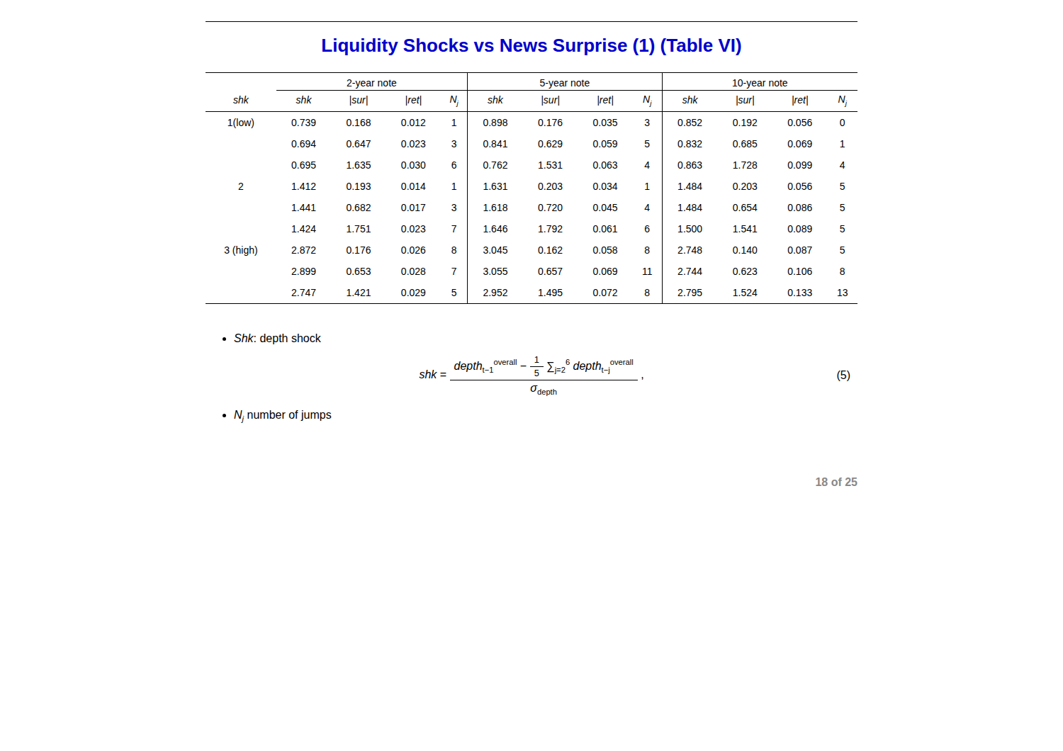Liquidity Shocks vs News Surprise (1) (Table VI)
| | 2-year note | 5-year note | 10-year note |
| --- | --- | --- | --- |
| shk | shk | /sur/ | /ret/ | N j | shk | /sur/ | /ret/ | N j | shk | /sur/ | /ret/ | N j |
| 1(low) | 0.739 | 0.168 | 0.012 | 1 | 0.898 | 0.176 | 0.035 | 3 | 0.852 | 0.192 | 0.056 | 0 |
| | 0.694 | 0.647 | 0.023 | 3 | 0.841 | 0.629 | 0.059 | 5 | 0.832 | 0.685 | 0.069 | 1 |
| | 0.695 | 1.635 | 0.030 | 6 | 0.762 | 1.531 | 0.063 | 4 | 0.863 | 1.728 | 0.099 | 4 |
| 2 | 1.412 | 0.193 | 0.014 | 1 | 1.631 | 0.203 | 0.034 | 1 | 1.484 | 0.203 | 0.056 | 5 |
| | 1.441 | 0.682 | 0.017 | 3 | 1.618 | 0.720 | 0.045 | 4 | 1.484 | 0.654 | 0.086 | 5 |
| | 1.424 | 1.751 | 0.023 | 7 | 1.646 | 1.792 | 0.061 | 6 | 1.500 | 1.541 | 0.089 | 5 |
| 3 (high) | 2.872 | 0.176 | 0.026 | 8 | 3.045 | 0.162 | 0.058 | 8 | 2.748 | 0.140 | 0.087 | 5 |
| | 2.899 | 0.653 | 0.028 | 7 | 3.055 | 0.657 | 0.069 | 11 | 2.744 | 0.623 | 0.106 | 8 |
| | 2.747 | 1.421 | 0.029 | 5 | 2.952 | 1.495 | 0.072 | 8 | 2.795 | 1.524 | 0.133 | 13 |
Shk: depth shock
shk = depth t−1 overall − 15 ∑j=26 depth t−j overall σdepth , (5)
Nj number of jumps
18 of 25